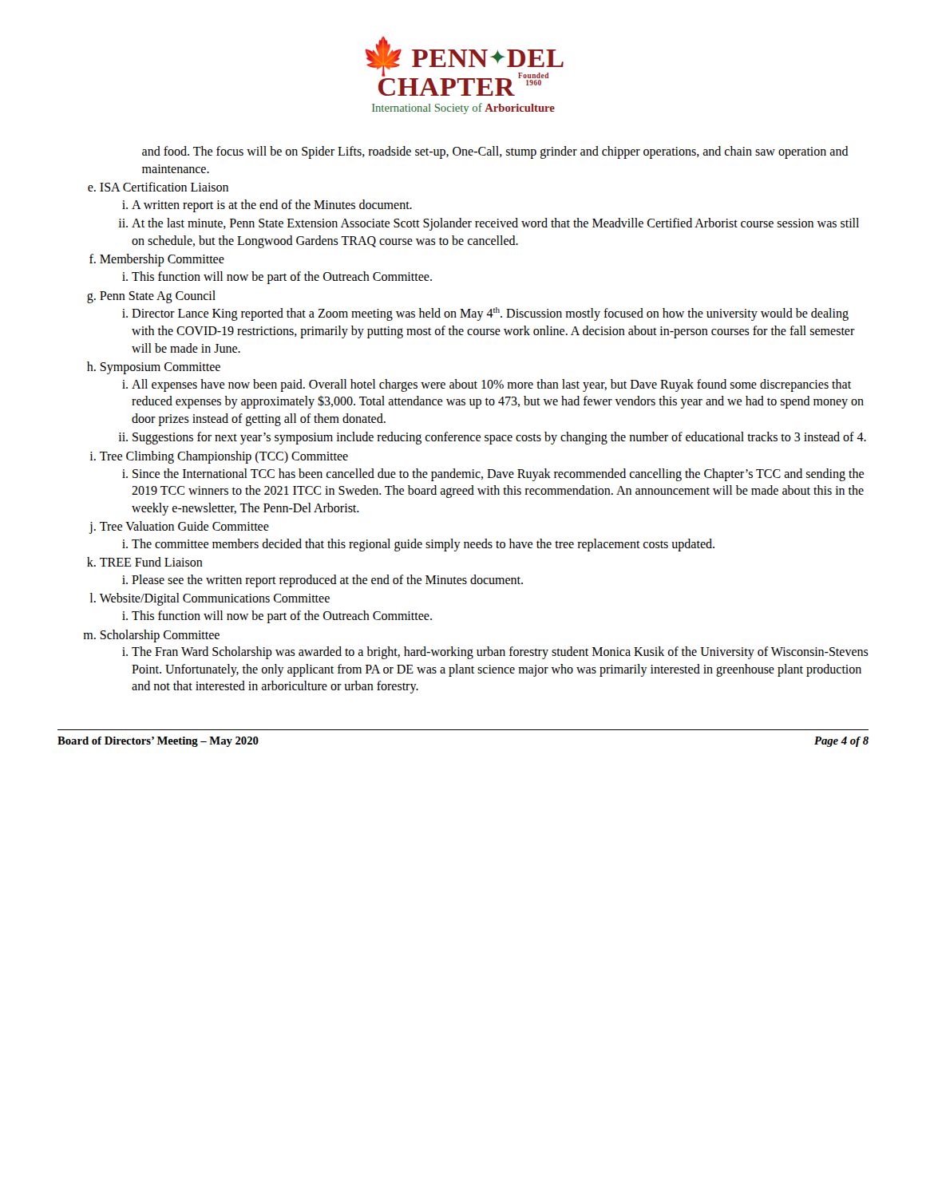🍁PENN✦DEL CHAPTERFounded
1960 International Society of Arboriculture
and food. The focus will be on Spider Lifts, roadside set-up, One-Call, stump grinder and chipper operations, and chain saw operation and maintenance.
ISA Certification Liaison
A written report is at the end of the Minutes document.
At the last minute, Penn State Extension Associate Scott Sjolander received word that the Meadville Certified Arborist course session was still on schedule, but the Longwood Gardens TRAQ course was to be cancelled.
Membership Committee
This function will now be part of the Outreach Committee.
Penn State Ag Council
Director Lance King reported that a Zoom meeting was held on May 4th. Discussion mostly focused on how the university would be dealing with the COVID-19 restrictions, primarily by putting most of the course work online. A decision about in-person courses for the fall semester will be made in June.
Symposium Committee
All expenses have now been paid. Overall hotel charges were about 10% more than last year, but Dave Ruyak found some discrepancies that reduced expenses by approximately $3,000. Total attendance was up to 473, but we had fewer vendors this year and we had to spend money on door prizes instead of getting all of them donated.
Suggestions for next year’s symposium include reducing conference space costs by changing the number of educational tracks to 3 instead of 4.
Tree Climbing Championship (TCC) Committee
Since the International TCC has been cancelled due to the pandemic, Dave Ruyak recommended cancelling the Chapter’s TCC and sending the 2019 TCC winners to the 2021 ITCC in Sweden. The board agreed with this recommendation. An announcement will be made about this in the weekly e-newsletter, The Penn-Del Arborist.
Tree Valuation Guide Committee
The committee members decided that this regional guide simply needs to have the tree replacement costs updated.
TREE Fund Liaison
Please see the written report reproduced at the end of the Minutes document.
Website/Digital Communications Committee
This function will now be part of the Outreach Committee.
Scholarship Committee
The Fran Ward Scholarship was awarded to a bright, hard-working urban forestry student Monica Kusik of the University of Wisconsin-Stevens Point. Unfortunately, the only applicant from PA or DE was a plant science major who was primarily interested in greenhouse plant production and not that interested in arboriculture or urban forestry.
Board of Directors’ Meeting – May 2020 Page 4 of 8